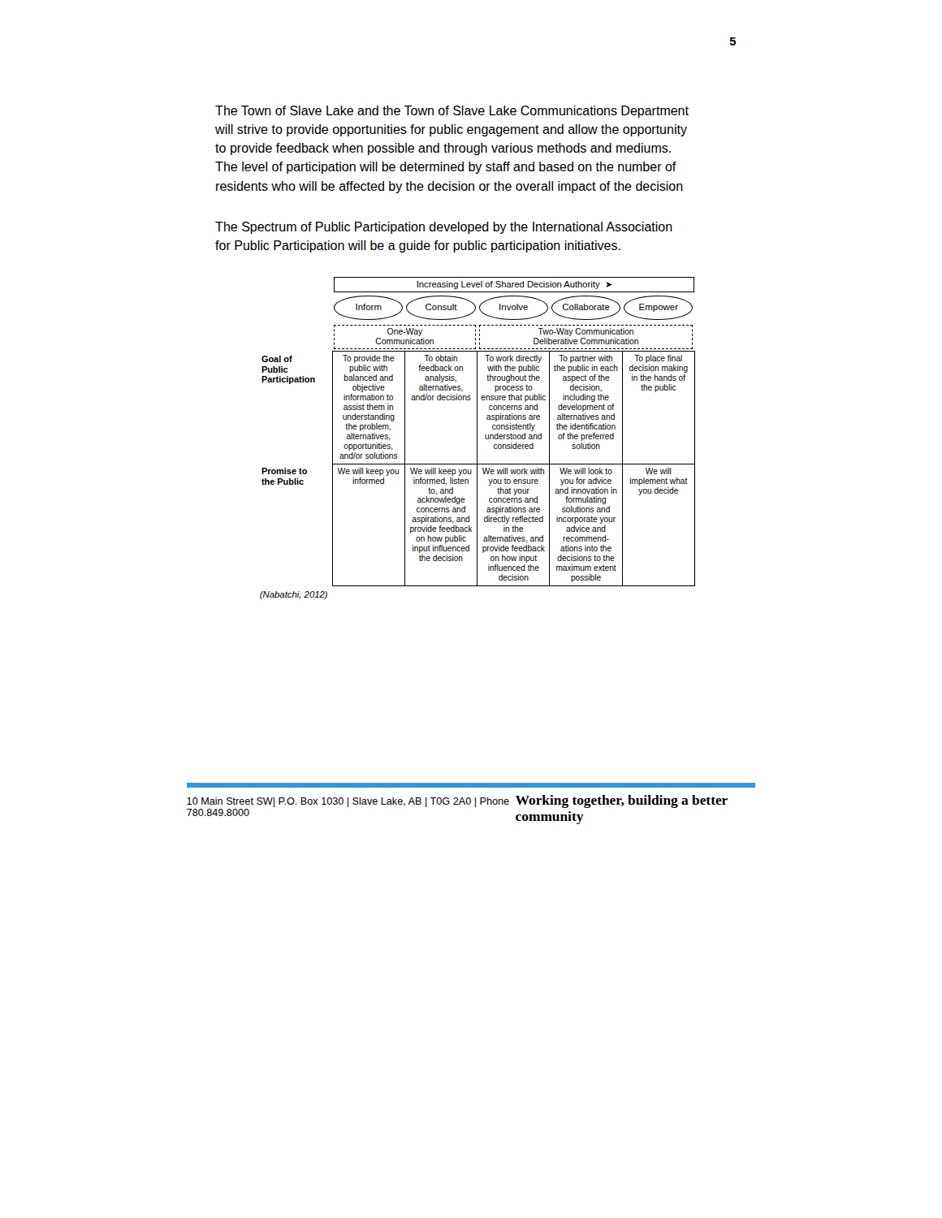5
The Town of Slave Lake and the Town of Slave Lake Communications Department will strive to provide opportunities for public engagement and allow the opportunity to provide feedback when possible and through various methods and mediums. The level of participation will be determined by staff and based on the number of residents who will be affected by the decision or the overall impact of the decision
The Spectrum of Public Participation developed by the International Association for Public Participation will be a guide for public participation initiatives.
| | Increasing Level of Shared Decision Authority ➤ |
| | Inform | Consult | Involve | Collaborate | Empower |
| | One-Way Communication | Two-Way Communication Deliberative Communication |
| Goal of Public Participation | To provide the public with balanced and objective information to assist them in understanding the problem, alternatives, opportunities, and/or solutions | To obtain feedback on analysis, alternatives, and/or decisions | To work directly with the public throughout the process to ensure that public concerns and aspirations are consistently understood and considered | To partner with the public in each aspect of the decision, including the development of alternatives and the identification of the preferred solution | To place final decision making in the hands of the public |
| Promise to the Public | We will keep you informed | We will keep you informed, listen to, and acknowledge concerns and aspirations, and provide feedback on how public input influenced the decision | We will work with you to ensure that your concerns and aspirations are directly reflected in the alternatives, and provide feedback on how input influenced the decision | We will look to you for advice and innovation in formulating solutions and incorporate your advice and recommend-ations into the decisions to the maximum extent possible | We will implement what you decide |
(Nabatchi, 2012)
10 Main Street SW| P.O. Box 1030 | Slave Lake, AB | T0G 2A0 | Phone 780.849.8000
Working together, building a better community